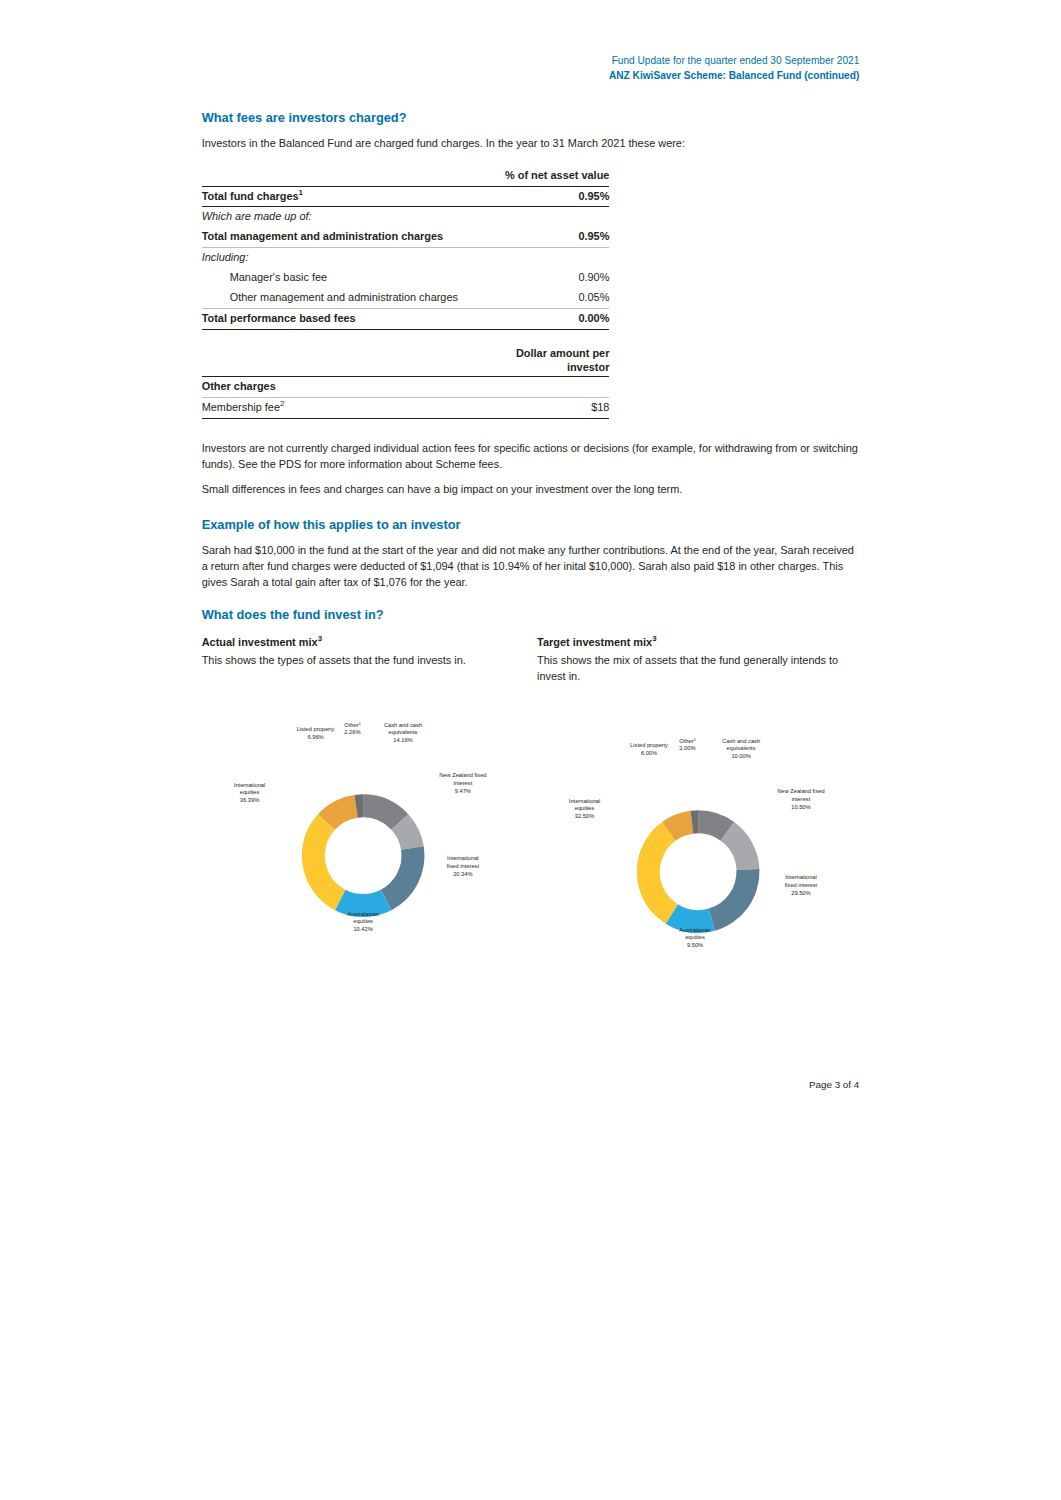Fund Update for the quarter ended 30 September 2021
ANZ KiwiSaver Scheme: Balanced Fund (continued)
What fees are investors charged?
Investors in the Balanced Fund are charged fund charges. In the year to 31 March 2021 these were:
| | % of net asset value |
| Total fund charges 1 | 0.95% |
| Which are made up of: | |
| Total management and administration charges | 0.95% |
| Including: | |
| Manager's basic fee | 0.90% |
| Other management and administration charges | 0.05% |
| Total performance based fees | 0.00% |
| | Dollar amount per investor |
| Other charges | |
| Membership fee 2 | $18 |
Investors are not currently charged individual action fees for specific actions or decisions (for example, for withdrawing from or switching funds). See the PDS for more information about Scheme fees.
Small differences in fees and charges can have a big impact on your investment over the long term.
Example of how this applies to an investor
Sarah had $10,000 in the fund at the start of the year and did not make any further contributions. At the end of the year, Sarah received a return after fund charges were deducted of $1,094 (that is 10.94% of her inital $10,000). Sarah also paid $18 in other charges. This gives Sarah a total gain after tax of $1,076 for the year.
What does the fund invest in?
Actual investment mix3
This shows the types of assets that the fund invests in.
Other4 2.26% Listed property 6.96% Cash and cash equivalents 14.16% New Zealand fixed interest 9.47% International fixed interest 20.34% Australasian equities 10.42% International equities 36.39%
Target investment mix3
This shows the mix of assets that the fund generally intends to invest in.
Other4 2.00% Listed property 6.00% Cash and cash equivalents 10.00% New Zealand fixed interest 10.50% International fixed interest 29.50% Australasian equities 9.50% International equities 32.50%
Page 3 of 4